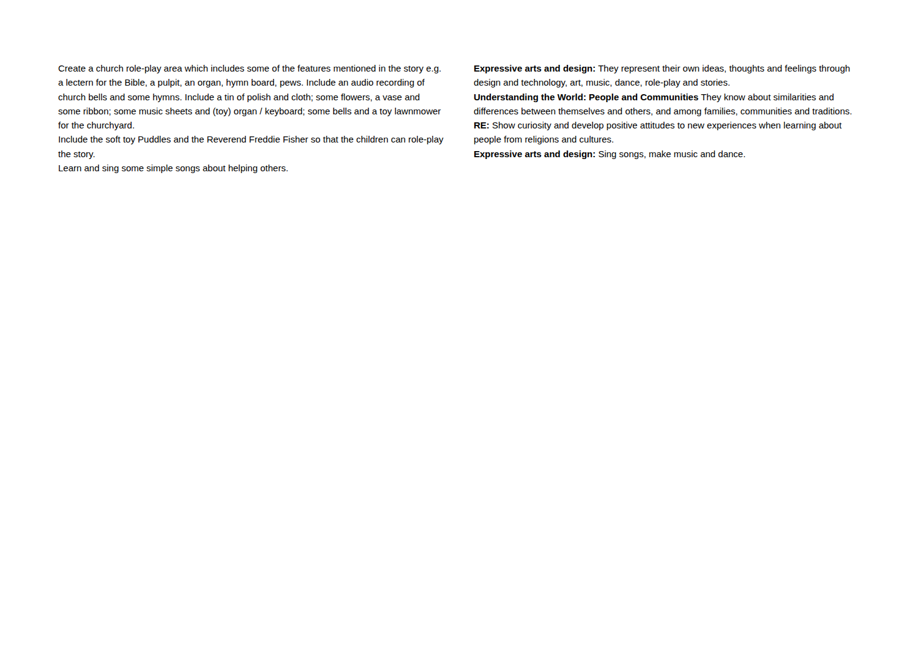Create a church role-play area which includes some of the features mentioned in the story e.g. a lectern for the Bible, a pulpit, an organ, hymn board, pews. Include an audio recording of church bells and some hymns. Include a tin of polish and cloth; some flowers, a vase and some ribbon; some music sheets and (toy) organ / keyboard; some bells and a toy lawnmower for the churchyard.
Include the soft toy Puddles and the Reverend Freddie Fisher so that the children can role-play the story.
Learn and sing some simple songs about helping others.
Expressive arts and design: They represent their own ideas, thoughts and feelings through design and technology, art, music, dance, role-play and stories.
Understanding the World: People and Communities They know about similarities and differences between themselves and others, and among families, communities and traditions.
RE: Show curiosity and develop positive attitudes to new experiences when learning about people from religions and cultures.
Expressive arts and design: Sing songs, make music and dance.